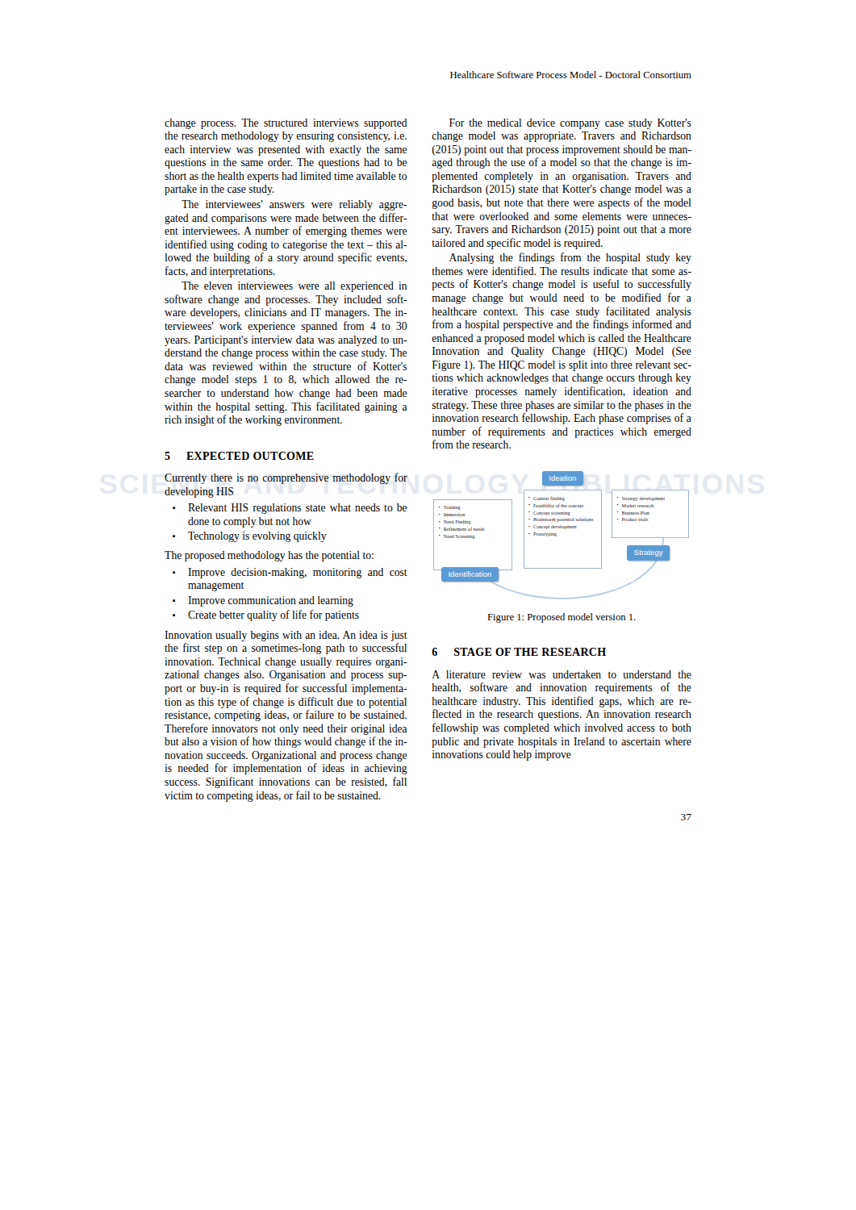Healthcare Software Process Model - Doctoral Consortium
SCIENCE AND TECHNOLOGY PUBLICATIONS
change process. The structured interviews supported the research methodology by ensuring consistency, i.e. each interview was presented with exactly the same questions in the same order. The questions had to be short as the health experts had limited time available to partake in the case study.
The interviewees' answers were reliably aggregated and comparisons were made between the different interviewees. A number of emerging themes were identified using coding to categorise the text – this allowed the building of a story around specific events, facts, and interpretations.
The eleven interviewees were all experienced in software change and processes. They included software developers, clinicians and IT managers. The interviewees' work experience spanned from 4 to 30 years. Participant's interview data was analyzed to understand the change process within the case study. The data was reviewed within the structure of Kotter's change model steps 1 to 8, which allowed the researcher to understand how change had been made within the hospital setting. This facilitated gaining a rich insight of the working environment.
5 EXPECTED OUTCOME
Currently there is no comprehensive methodology for developing HIS
Relevant HIS regulations state what needs to be done to comply but not how
Technology is evolving quickly
The proposed methodology has the potential to:
Improve decision-making, monitoring and cost management
Improve communication and learning
Create better quality of life for patients
Innovation usually begins with an idea. An idea is just the first step on a sometimes-long path to successful innovation. Technical change usually requires organizational changes also. Organisation and process support or buy-in is required for successful implementation as this type of change is difficult due to potential resistance, competing ideas, or failure to be sustained. Therefore innovators not only need their original idea but also a vision of how things would change if the innovation succeeds. Organizational and process change is needed for implementation of ideas in achieving success. Significant innovations can be resisted, fall victim to competing ideas, or fail to be sustained.
For the medical device company case study Kotter's change model was appropriate. Travers and Richardson (2015) point out that process improvement should be managed through the use of a model so that the change is implemented completely in an organisation. Travers and Richardson (2015) state that Kotter's change model was a good basis, but note that there were aspects of the model that were overlooked and some elements were unnecessary. Travers and Richardson (2015) point out that a more tailored and specific model is required.
Analysing the findings from the hospital study key themes were identified. The results indicate that some aspects of Kotter's change model is useful to successfully manage change but would need to be modified for a healthcare context. This case study facilitated analysis from a hospital perspective and the findings informed and enhanced a proposed model which is called the Healthcare Innovation and Quality Change (HIQC) Model (See Figure 1). The HIQC model is split into three relevant sections which acknowledges that change occurs through key iterative processes namely identification, ideation and strategy. These three phases are similar to the phases in the innovation research fellowship. Each phase comprises of a number of requirements and practices which emerged from the research.
Training
Immersion
Need Finding
Refinement of needs
Need Screening
Identification
Context finding
Feasibility of the concept
Concept screening
Brainstorm potential solutions
Concept development
Prototyping
Ideation
Strategy development
Market research
Business Plan
Product trials
Strategy
Figure 1: Proposed model version 1.
6 STAGE OF THE RESEARCH
A literature review was undertaken to understand the health, software and innovation requirements of the healthcare industry. This identified gaps, which are reflected in the research questions. An innovation research fellowship was completed which involved access to both public and private hospitals in Ireland to ascertain where innovations could help improve
37